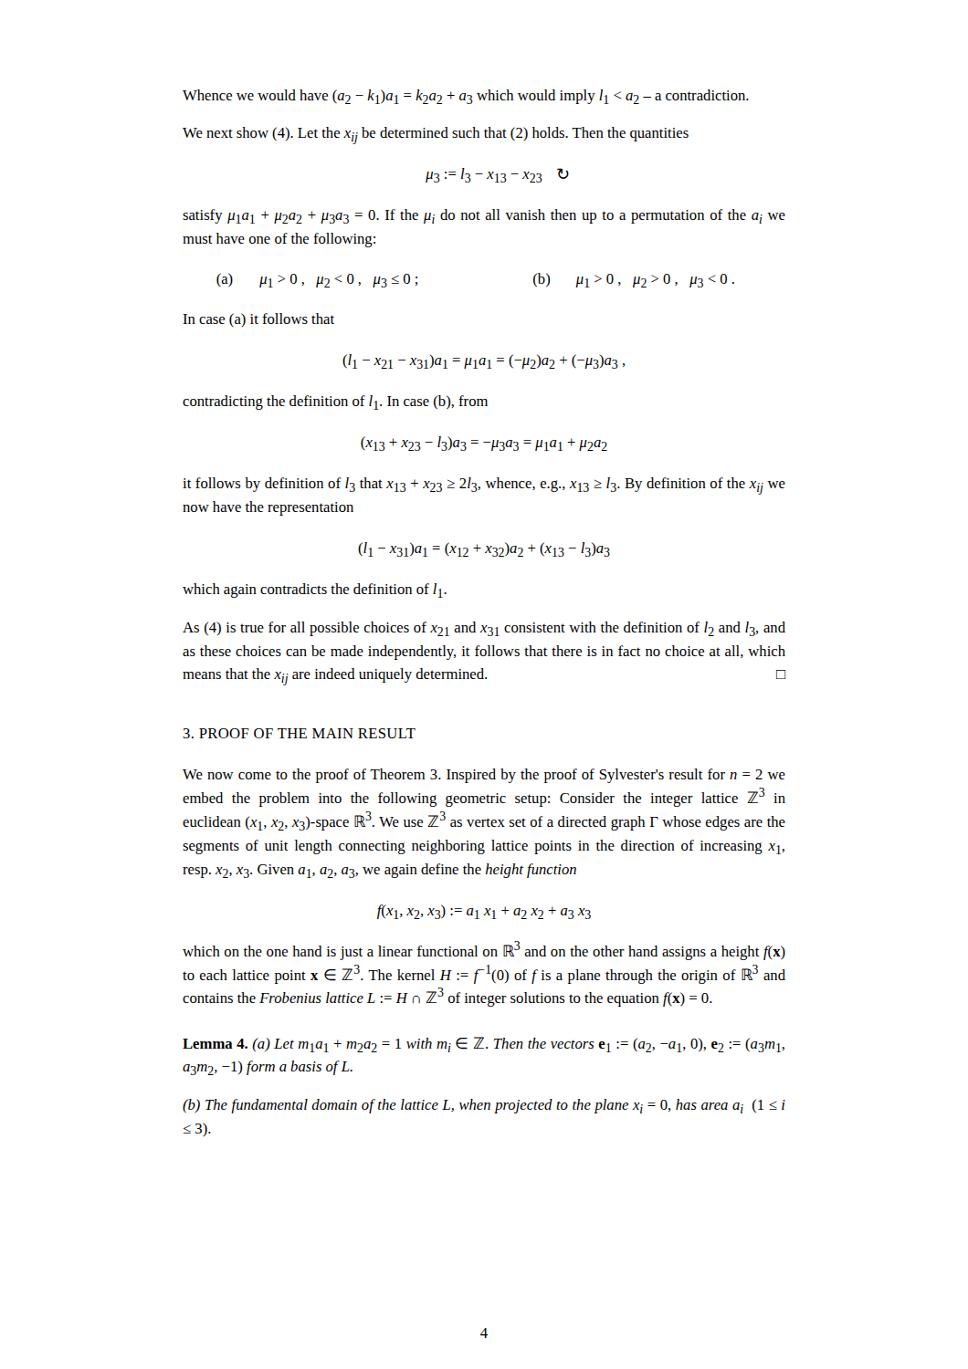Whence we would have (a2 − k1)a1 = k2a2 + a3 which would imply l1 < a2 – a contradiction.
We next show (4). Let the xij be determined such that (2) holds. Then the quantities
μ3 := l3 − x13 − x23 ↻
satisfy μ1a1 + μ2a2 + μ3a3 = 0. If the μi do not all vanish then up to a permutation of the ai we must have one of the following:
(a) μ1 > 0 , μ2 < 0 , μ3 ≤ 0 ;
(b) μ1 > 0 , μ2 > 0 , μ3 < 0 .
In case (a) it follows that
(l1 − x21 − x31)a1 = μ1a1 = (−μ2)a2 + (−μ3)a3 ,
contradicting the definition of l1. In case (b), from
(x13 + x23 − l3)a3 = −μ3a3 = μ1a1 + μ2a2
it follows by definition of l3 that x13 + x23 ≥ 2l3, whence, e.g., x13 ≥ l3. By definition of the xij we now have the representation
(l1 − x31)a1 = (x12 + x32)a2 + (x13 − l3)a3
which again contradicts the definition of l1.
As (4) is true for all possible choices of x21 and x31 consistent with the definition of l2 and l3, and as these choices can be made independently, it follows that there is in fact no choice at all, which means that the xij are indeed uniquely determined.□
3. PROOF OF THE MAIN RESULT
We now come to the proof of Theorem 3. Inspired by the proof of Sylvester's result for n = 2 we embed the problem into the following geometric setup: Consider the integer lattice ℤ3 in euclidean (x1, x2, x3)-space ℝ3. We use ℤ3 as vertex set of a directed graph Γ whose edges are the segments of unit length connecting neighboring lattice points in the direction of increasing x1, resp. x2, x3. Given a1, a2, a3, we again define the height function
f(x1, x2, x3) := a1 x1 + a2 x2 + a3 x3
which on the one hand is just a linear functional on ℝ3 and on the other hand assigns a height f(x) to each lattice point x ∈ ℤ3. The kernel H := f−1(0) of f is a plane through the origin of ℝ3 and contains the Frobenius lattice L := H ∩ ℤ3 of integer solutions to the equation f(x) = 0.
Lemma 4. (a) Let m1a1 + m2a2 = 1 with mi ∈ ℤ. Then the vectors e1 := (a2, −a1, 0), e2 := (a3m1, a3m2, −1) form a basis of L.
(b) The fundamental domain of the lattice L, when projected to the plane xi = 0, has area ai (1 ≤ i ≤ 3).
4